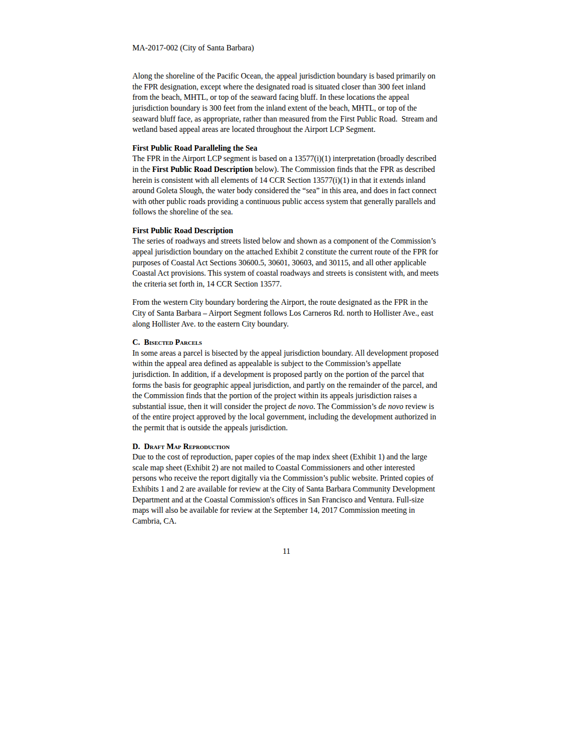MA-2017-002 (City of Santa Barbara)
Along the shoreline of the Pacific Ocean, the appeal jurisdiction boundary is based primarily on the FPR designation, except where the designated road is situated closer than 300 feet inland from the beach, MHTL, or top of the seaward facing bluff. In these locations the appeal jurisdiction boundary is 300 feet from the inland extent of the beach, MHTL, or top of the seaward bluff face, as appropriate, rather than measured from the First Public Road. Stream and wetland based appeal areas are located throughout the Airport LCP Segment.
First Public Road Paralleling the Sea
The FPR in the Airport LCP segment is based on a 13577(i)(1) interpretation (broadly described in the First Public Road Description below). The Commission finds that the FPR as described herein is consistent with all elements of 14 CCR Section 13577(i)(1) in that it extends inland around Goleta Slough, the water body considered the “sea” in this area, and does in fact connect with other public roads providing a continuous public access system that generally parallels and follows the shoreline of the sea.
First Public Road Description
The series of roadways and streets listed below and shown as a component of the Commission’s appeal jurisdiction boundary on the attached Exhibit 2 constitute the current route of the FPR for purposes of Coastal Act Sections 30600.5, 30601, 30603, and 30115, and all other applicable Coastal Act provisions. This system of coastal roadways and streets is consistent with, and meets the criteria set forth in, 14 CCR Section 13577.
From the western City boundary bordering the Airport, the route designated as the FPR in the City of Santa Barbara – Airport Segment follows Los Carneros Rd. north to Hollister Ave., east along Hollister Ave. to the eastern City boundary.
C. Bisected Parcels
In some areas a parcel is bisected by the appeal jurisdiction boundary. All development proposed within the appeal area defined as appealable is subject to the Commission’s appellate jurisdiction. In addition, if a development is proposed partly on the portion of the parcel that forms the basis for geographic appeal jurisdiction, and partly on the remainder of the parcel, and the Commission finds that the portion of the project within its appeals jurisdiction raises a substantial issue, then it will consider the project de novo. The Commission’s de novo review is of the entire project approved by the local government, including the development authorized in the permit that is outside the appeals jurisdiction.
D. Draft Map Reproduction
Due to the cost of reproduction, paper copies of the map index sheet (Exhibit 1) and the large scale map sheet (Exhibit 2) are not mailed to Coastal Commissioners and other interested persons who receive the report digitally via the Commission’s public website. Printed copies of Exhibits 1 and 2 are available for review at the City of Santa Barbara Community Development Department and at the Coastal Commission's offices in San Francisco and Ventura. Full-size maps will also be available for review at the September 14, 2017 Commission meeting in Cambria, CA.
11